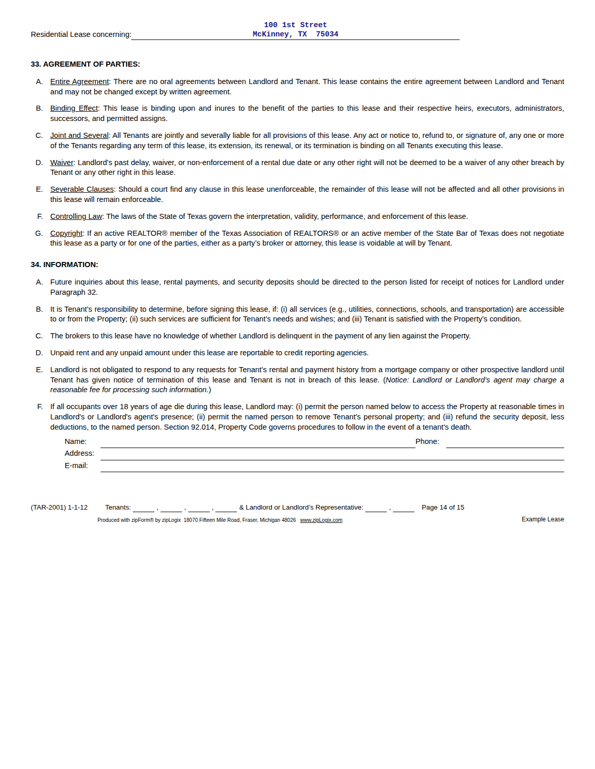Residential Lease concerning: 100 1st Street
McKinney, TX 75034
33. AGREEMENT OF PARTIES:
Entire Agreement: There are no oral agreements between Landlord and Tenant. This lease contains the entire agreement between Landlord and Tenant and may not be changed except by written agreement.
Binding Effect: This lease is binding upon and inures to the benefit of the parties to this lease and their respective heirs, executors, administrators, successors, and permitted assigns.
Joint and Several: All Tenants are jointly and severally liable for all provisions of this lease. Any act or notice to, refund to, or signature of, any one or more of the Tenants regarding any term of this lease, its extension, its renewal, or its termination is binding on all Tenants executing this lease.
Waiver: Landlord's past delay, waiver, or non-enforcement of a rental due date or any other right will not be deemed to be a waiver of any other breach by Tenant or any other right in this lease.
Severable Clauses: Should a court find any clause in this lease unenforceable, the remainder of this lease will not be affected and all other provisions in this lease will remain enforceable.
Controlling Law: The laws of the State of Texas govern the interpretation, validity, performance, and enforcement of this lease.
Copyright: If an active REALTOR® member of the Texas Association of REALTORS® or an active member of the State Bar of Texas does not negotiate this lease as a party or for one of the parties, either as a party’s broker or attorney, this lease is voidable at will by Tenant.
34. INFORMATION:
Future inquiries about this lease, rental payments, and security deposits should be directed to the person listed for receipt of notices for Landlord under Paragraph 32.
It is Tenant’s responsibility to determine, before signing this lease, if: (i) all services (e.g., utilities, connections, schools, and transportation) are accessible to or from the Property; (ii) such services are sufficient for Tenant’s needs and wishes; and (iii) Tenant is satisfied with the Property’s condition.
The brokers to this lease have no knowledge of whether Landlord is delinquent in the payment of any lien against the Property.
Unpaid rent and any unpaid amount under this lease are reportable to credit reporting agencies.
Landlord is not obligated to respond to any requests for Tenant’s rental and payment history from a mortgage company or other prospective landlord until Tenant has given notice of termination of this lease and Tenant is not in breach of this lease. (Notice: Landlord or Landlord’s agent may charge a reasonable fee for processing such information.)
If all occupants over 18 years of age die during this lease, Landlord may: (i) permit the person named below to access the Property at reasonable times in Landlord's or Landlord's agent's presence; (ii) permit the named person to remove Tenant's personal property; and (iii) refund the security deposit, less deductions, to the named person. Section 92.014, Property Code governs procedures to follow in the event of a tenant's death.
| Name: | | Phone: | |
| Address: | |
| E-mail: | |
(TAR-2001) 1-1-12 Tenants: , , , & Landlord or Landlord’s Representative: , Page 14 of 15
Produced with zipForm® by zipLogix 18070 Fifteen Mile Road, Fraser, Michigan 48026 www.zipLogix.com Example Lease